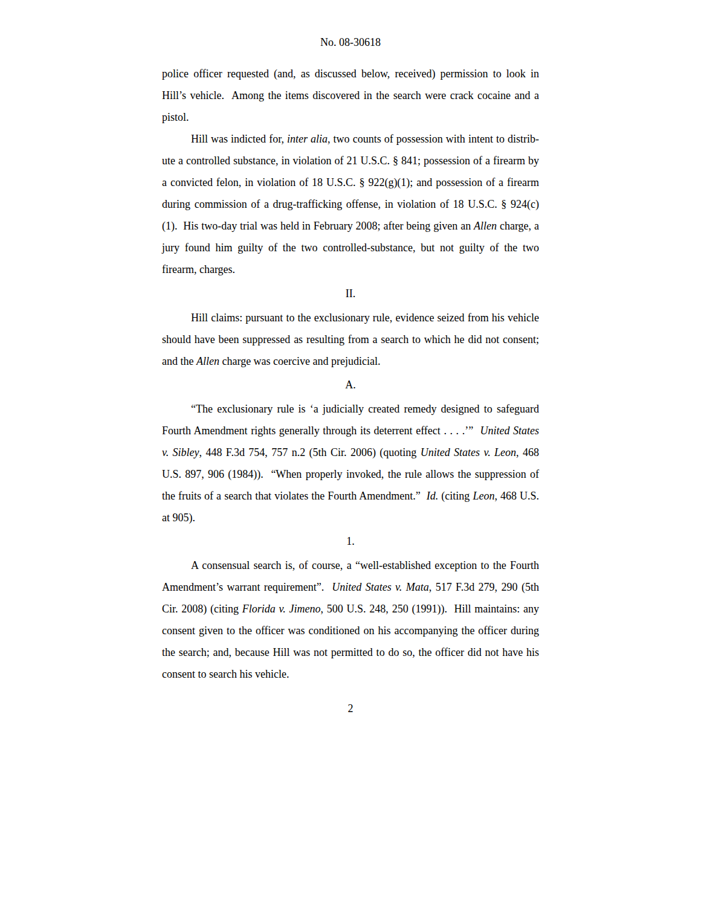No. 08-30618
police officer requested (and, as discussed below, received) permission to look in Hill’s vehicle. Among the items discovered in the search were crack cocaine and a pistol.
Hill was indicted for, inter alia, two counts of possession with intent to distribute a controlled substance, in violation of 21 U.S.C. § 841; possession of a firearm by a convicted felon, in violation of 18 U.S.C. § 922(g)(1); and possession of a firearm during commission of a drug-trafficking offense, in violation of 18 U.S.C. § 924(c)(1). His two-day trial was held in February 2008; after being given an Allen charge, a jury found him guilty of the two controlled-substance, but not guilty of the two firearm, charges.
II.
Hill claims: pursuant to the exclusionary rule, evidence seized from his vehicle should have been suppressed as resulting from a search to which he did not consent; and the Allen charge was coercive and prejudicial.
A.
“The exclusionary rule is ‘a judicially created remedy designed to safeguard Fourth Amendment rights generally through its deterrent effect . . . .’” United States v. Sibley, 448 F.3d 754, 757 n.2 (5th Cir. 2006) (quoting United States v. Leon, 468 U.S. 897, 906 (1984)). “When properly invoked, the rule allows the suppression of the fruits of a search that violates the Fourth Amendment.” Id. (citing Leon, 468 U.S. at 905).
1.
A consensual search is, of course, a “well-established exception to the Fourth Amendment’s warrant requirement”. United States v. Mata, 517 F.3d 279, 290 (5th Cir. 2008) (citing Florida v. Jimeno, 500 U.S. 248, 250 (1991)). Hill maintains: any consent given to the officer was conditioned on his accompanying the officer during the search; and, because Hill was not permitted to do so, the officer did not have his consent to search his vehicle.
2